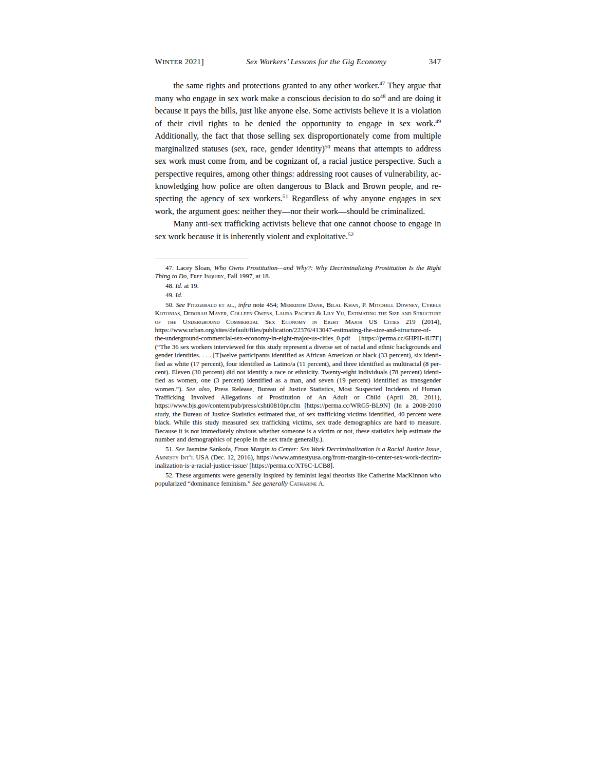WINTER 2021] Sex Workers’ Lessons for the Gig Economy 347
the same rights and protections granted to any other worker.47 They argue that many who engage in sex work make a conscious decision to do so48 and are doing it because it pays the bills, just like anyone else. Some activists believe it is a violation of their civil rights to be denied the opportunity to engage in sex work.49 Additionally, the fact that those selling sex disproportionately come from multiple marginalized statuses (sex, race, gender identity)50 means that attempts to address sex work must come from, and be cognizant of, a racial justice perspective. Such a perspective requires, among other things: addressing root causes of vulnerability, acknowledging how police are often dangerous to Black and Brown people, and respecting the agency of sex workers.51 Regardless of why anyone engages in sex work, the argument goes: neither they—nor their work—should be criminalized.
Many anti-sex trafficking activists believe that one cannot choose to engage in sex work because it is inherently violent and exploitative.52
47. Lacey Sloan, Who Owns Prostitution—and Why?: Why Decriminalizing Prostitution Is the Right Thing to Do, Free Inquiry, Fall 1997, at 18.
48. Id. at 19.
49. Id.
50. See Fitzgerald et al., infra note 454; Meredith Dank, Bilal Khan, P. Mitchell Downey, Cybele Kotonias, Deborah Mayer, Colleen Owens, Laura Pacifici & Lily Yu, Estimating the Size and Structure of the Underground Commercial Sex Economy in Eight Major US Cities 219 (2014), https://www.urban.org/sites/default/files/publication/22376/413047-estimating-the-size-and-structure-of-the-underground-commercial-sex-economy-in-eight-major-us-cities_0.pdf [https://perma.cc/6HPH-4U7F] (“The 36 sex workers interviewed for this study represent a diverse set of racial and ethnic backgrounds and gender identities. . . . [T]welve participants identified as African American or black (33 percent), six identified as white (17 percent), four identified as Latino/a (11 percent), and three identified as multiracial (8 percent). Eleven (30 percent) did not identify a race or ethnicity. Twenty-eight individuals (78 percent) identified as women, one (3 percent) identified as a man, and seven (19 percent) identified as transgender women.”). See also, Press Release, Bureau of Justice Statistics, Most Suspected Incidents of Human Trafficking Involved Allegations of Prostitution of An Adult or Child (April 28, 2011), https://www.bjs.gov/content/pub/press/cshti0810pr.cfm [https://perma.cc/WRG5-BL9N] (In a 2008-2010 study, the Bureau of Justice Statistics estimated that, of sex trafficking victims identified, 40 percent were black. While this study measured sex trafficking victims, sex trade demographics are hard to measure. Because it is not immediately obvious whether someone is a victim or not, these statistics help estimate the number and demographics of people in the sex trade generally.).
51. See Jasmine Sankofa, From Margin to Center: Sex Work Decriminalization is a Racial Justice Issue, Amnesty Int’l USA (Dec. 12, 2016), https://www.amnestyusa.org/from-margin-to-center-sex-work-decriminalization-is-a-racial-justice-issue/ [https://perma.cc/XT6C-LCB8].
52. These arguments were generally inspired by feminist legal theorists like Catherine MacKinnon who popularized “dominance feminism.” See generally Catharine A.